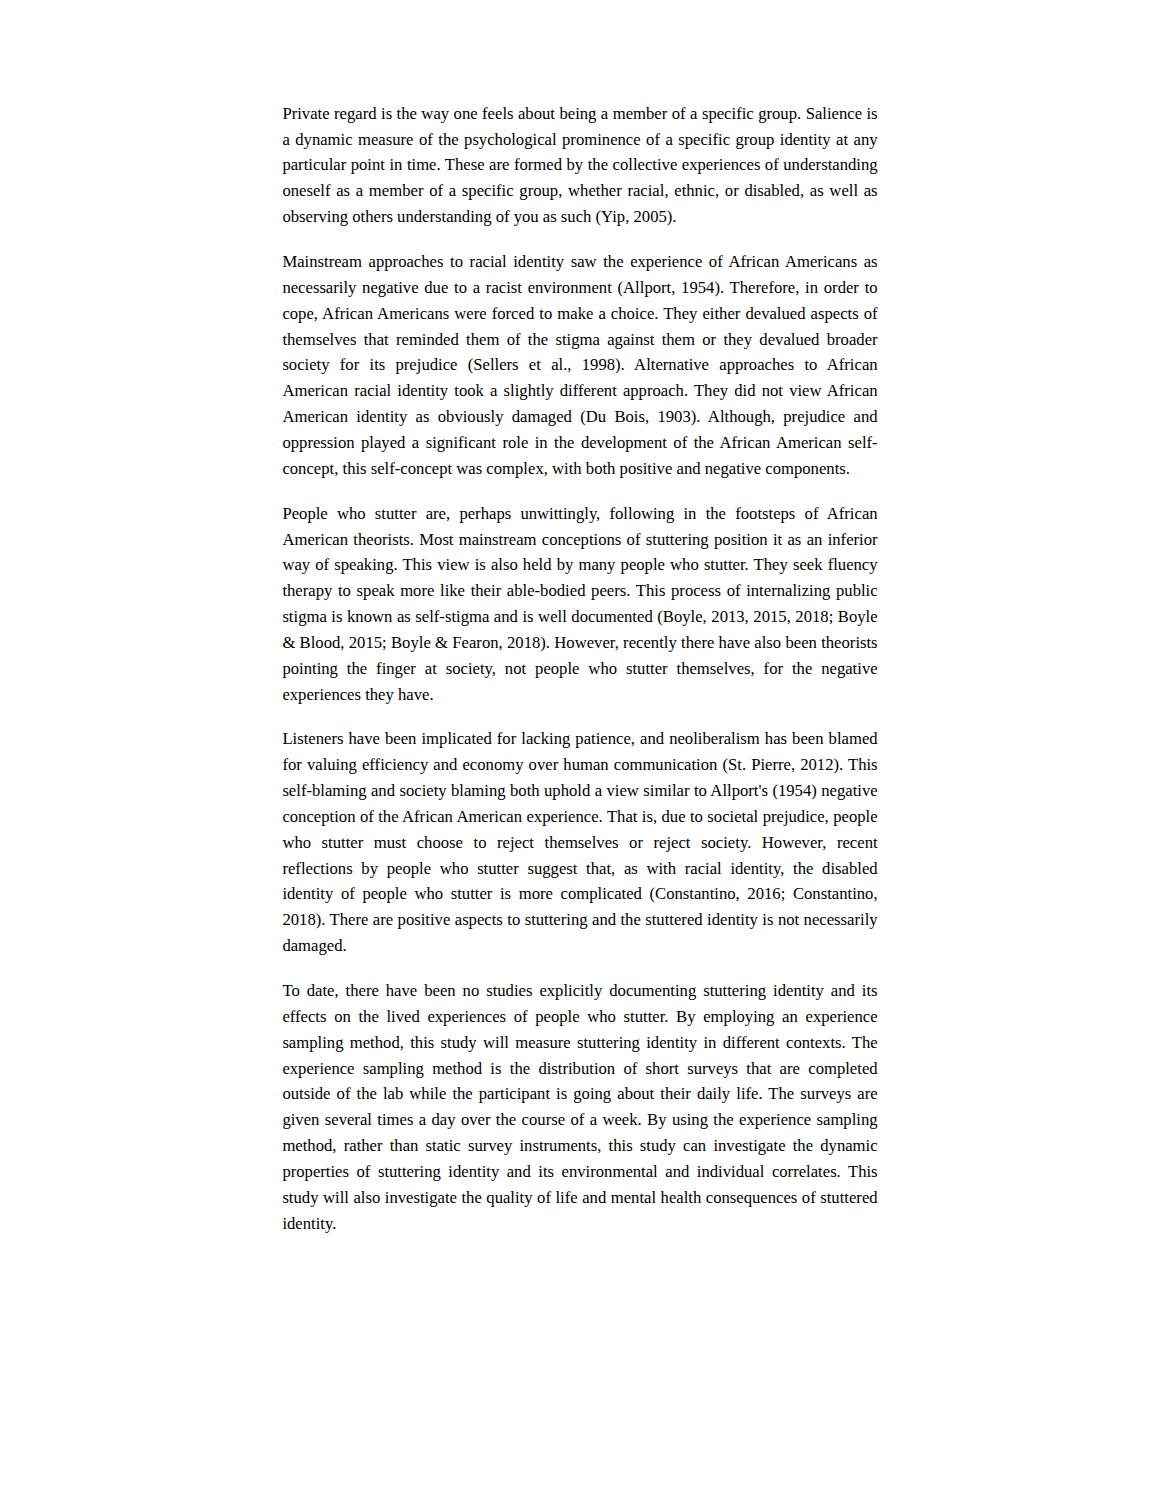Private regard is the way one feels about being a member of a specific group. Salience is a dynamic measure of the psychological prominence of a specific group identity at any particular point in time. These are formed by the collective experiences of understanding oneself as a member of a specific group, whether racial, ethnic, or disabled, as well as observing others understanding of you as such (Yip, 2005).
Mainstream approaches to racial identity saw the experience of African Americans as necessarily negative due to a racist environment (Allport, 1954). Therefore, in order to cope, African Americans were forced to make a choice. They either devalued aspects of themselves that reminded them of the stigma against them or they devalued broader society for its prejudice (Sellers et al., 1998). Alternative approaches to African American racial identity took a slightly different approach. They did not view African American identity as obviously damaged (Du Bois, 1903). Although, prejudice and oppression played a significant role in the development of the African American self-concept, this self-concept was complex, with both positive and negative components.
People who stutter are, perhaps unwittingly, following in the footsteps of African American theorists. Most mainstream conceptions of stuttering position it as an inferior way of speaking. This view is also held by many people who stutter. They seek fluency therapy to speak more like their able-bodied peers. This process of internalizing public stigma is known as self-stigma and is well documented (Boyle, 2013, 2015, 2018; Boyle & Blood, 2015; Boyle & Fearon, 2018). However, recently there have also been theorists pointing the finger at society, not people who stutter themselves, for the negative experiences they have.
Listeners have been implicated for lacking patience, and neoliberalism has been blamed for valuing efficiency and economy over human communication (St. Pierre, 2012). This self-blaming and society blaming both uphold a view similar to Allport's (1954) negative conception of the African American experience. That is, due to societal prejudice, people who stutter must choose to reject themselves or reject society. However, recent reflections by people who stutter suggest that, as with racial identity, the disabled identity of people who stutter is more complicated (Constantino, 2016; Constantino, 2018). There are positive aspects to stuttering and the stuttered identity is not necessarily damaged.
To date, there have been no studies explicitly documenting stuttering identity and its effects on the lived experiences of people who stutter. By employing an experience sampling method, this study will measure stuttering identity in different contexts. The experience sampling method is the distribution of short surveys that are completed outside of the lab while the participant is going about their daily life. The surveys are given several times a day over the course of a week. By using the experience sampling method, rather than static survey instruments, this study can investigate the dynamic properties of stuttering identity and its environmental and individual correlates. This study will also investigate the quality of life and mental health consequences of stuttered identity.